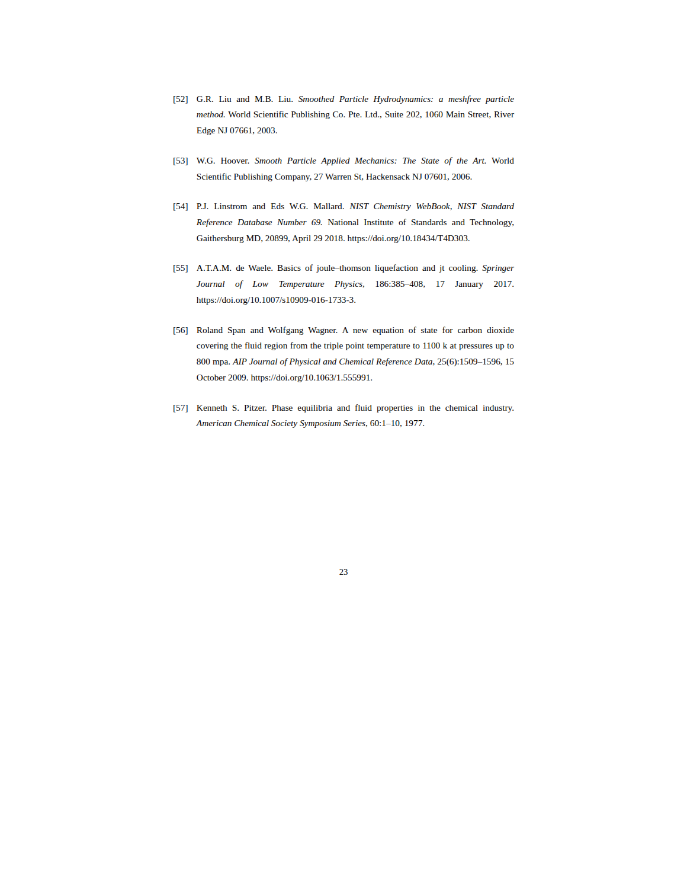[52] G.R. Liu and M.B. Liu. Smoothed Particle Hydrodynamics: a meshfree particle method. World Scientific Publishing Co. Pte. Ltd., Suite 202, 1060 Main Street, River Edge NJ 07661, 2003.
[53] W.G. Hoover. Smooth Particle Applied Mechanics: The State of the Art. World Scientific Publishing Company, 27 Warren St, Hackensack NJ 07601, 2006.
[54] P.J. Linstrom and Eds W.G. Mallard. NIST Chemistry WebBook, NIST Standard Reference Database Number 69. National Institute of Standards and Technology, Gaithersburg MD, 20899, April 29 2018. https://doi.org/10.18434/T4D303.
[55] A.T.A.M. de Waele. Basics of joule–thomson liquefaction and jt cooling. Springer Journal of Low Temperature Physics, 186:385–408, 17 January 2017. https://doi.org/10.1007/s10909-016-1733-3.
[56] Roland Span and Wolfgang Wagner. A new equation of state for carbon dioxide covering the fluid region from the triple point temperature to 1100 k at pressures up to 800 mpa. AIP Journal of Physical and Chemical Reference Data, 25(6):1509–1596, 15 October 2009. https://doi.org/10.1063/1.555991.
[57] Kenneth S. Pitzer. Phase equilibria and fluid properties in the chemical industry. American Chemical Society Symposium Series, 60:1–10, 1977.
23